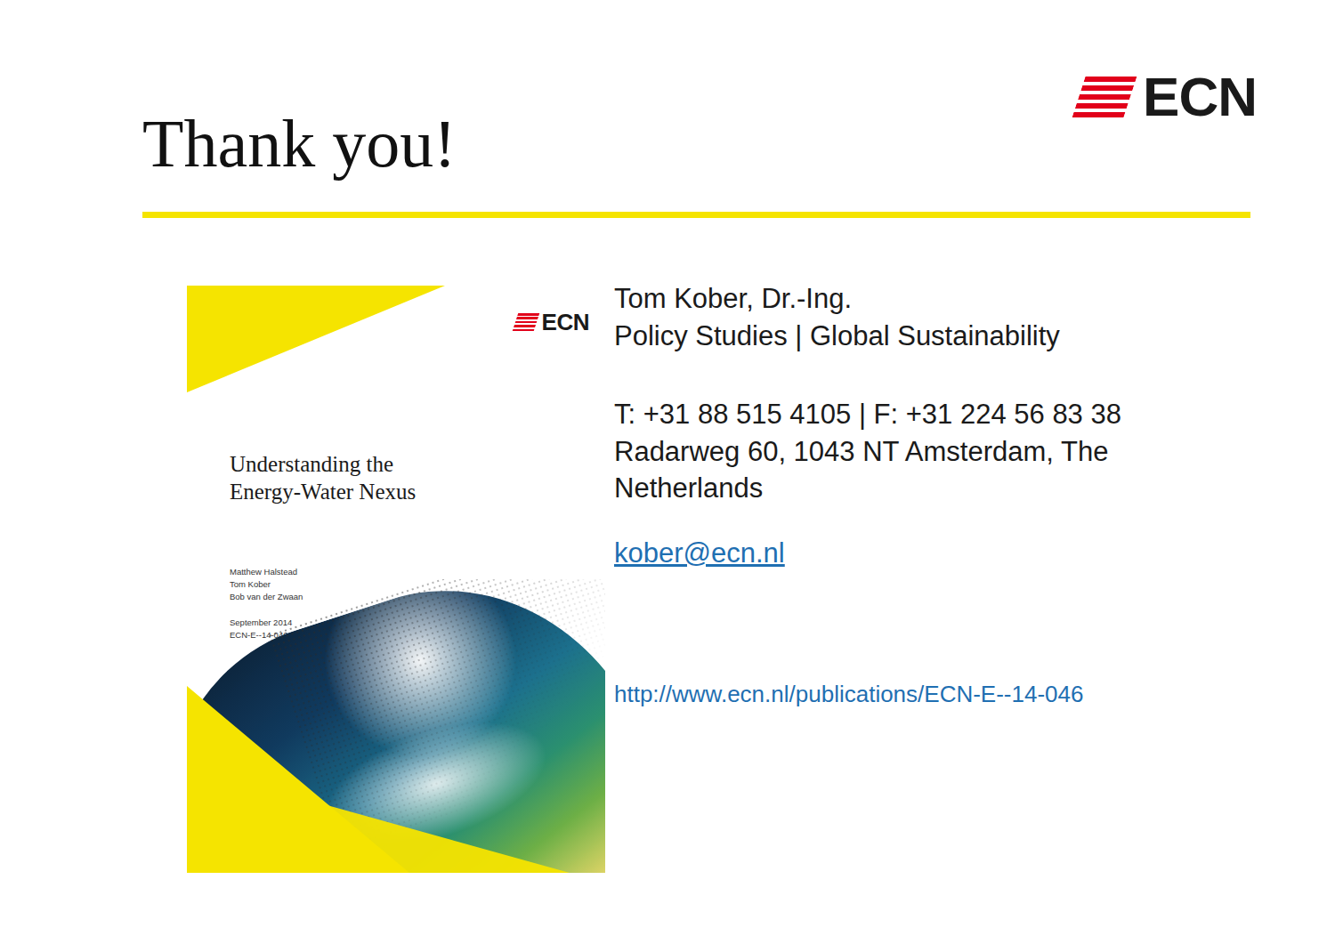ECN
Thank you!
ECN
Understanding the
Energy-Water Nexus
Matthew Halstead
Tom Kober
Bob van der Zwaan
September 2014
ECN-E--14-046
Tom Kober, Dr.-Ing.
Policy Studies | Global Sustainability
T: +31 88 515 4105 | F: +31 224 56 83 38
Radarweg 60, 1043 NT Amsterdam, The Netherlands
kober@ecn.nl
http://www.ecn.nl/publications/ECN-E--14-046